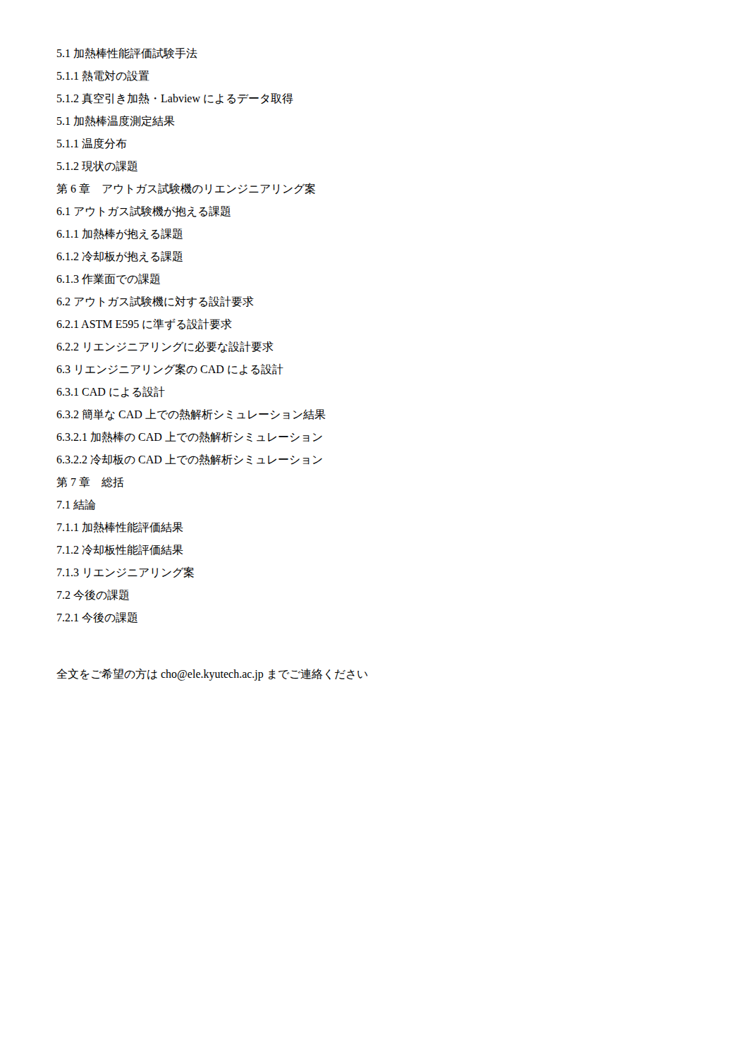5.1 加熱棒性能評価試験手法
5.1.1 熱電対の設置
5.1.2 真空引き加熱・Labview によるデータ取得
5.1 加熱棒温度測定結果
5.1.1 温度分布
5.1.2 現状の課題
第 6 章　アウトガス試験機のリエンジニアリング案
6.1 アウトガス試験機が抱える課題
6.1.1 加熱棒が抱える課題
6.1.2 冷却板が抱える課題
6.1.3 作業面での課題
6.2 アウトガス試験機に対する設計要求
6.2.1 ASTM E595 に準ずる設計要求
6.2.2 リエンジニアリングに必要な設計要求
6.3 リエンジニアリング案の CAD による設計
6.3.1 CAD による設計
6.3.2 簡単な CAD 上での熱解析シミュレーション結果
6.3.2.1 加熱棒の CAD 上での熱解析シミュレーション
6.3.2.2 冷却板の CAD 上での熱解析シミュレーション
第 7 章　総括
7.1 結論
7.1.1 加熱棒性能評価結果
7.1.2 冷却板性能評価結果
7.1.3 リエンジニアリング案
7.2 今後の課題
7.2.1 今後の課題
全文をご希望の方は cho@ele.kyutech.ac.jp までご連絡ください